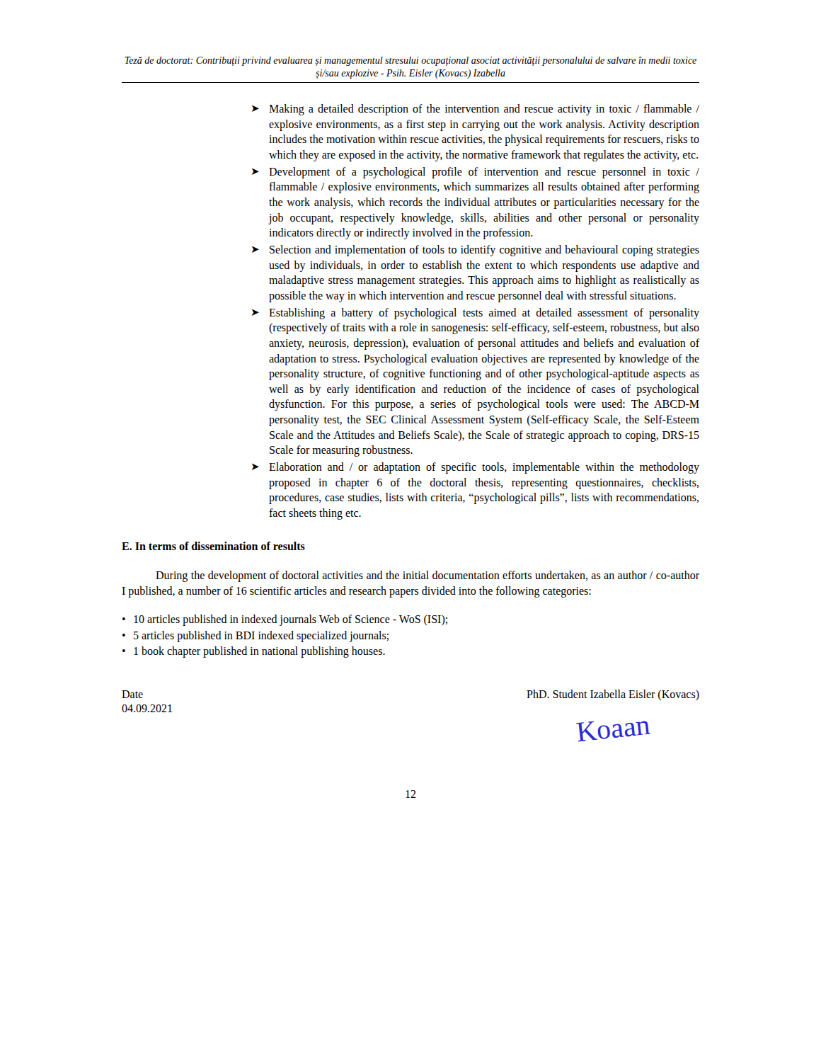Teză de doctorat: Contribuții privind evaluarea și managementul stresului ocupațional asociat activității personalului de salvare în medii toxice și/sau explozive - Psih. Eisler (Kovacs) Izabella
Making a detailed description of the intervention and rescue activity in toxic / flammable / explosive environments, as a first step in carrying out the work analysis. Activity description includes the motivation within rescue activities, the physical requirements for rescuers, risks to which they are exposed in the activity, the normative framework that regulates the activity, etc.
Development of a psychological profile of intervention and rescue personnel in toxic / flammable / explosive environments, which summarizes all results obtained after performing the work analysis, which records the individual attributes or particularities necessary for the job occupant, respectively knowledge, skills, abilities and other personal or personality indicators directly or indirectly involved in the profession.
Selection and implementation of tools to identify cognitive and behavioural coping strategies used by individuals, in order to establish the extent to which respondents use adaptive and maladaptive stress management strategies. This approach aims to highlight as realistically as possible the way in which intervention and rescue personnel deal with stressful situations.
Establishing a battery of psychological tests aimed at detailed assessment of personality (respectively of traits with a role in sanogenesis: self-efficacy, self-esteem, robustness, but also anxiety, neurosis, depression), evaluation of personal attitudes and beliefs and evaluation of adaptation to stress. Psychological evaluation objectives are represented by knowledge of the personality structure, of cognitive functioning and of other psychological-aptitude aspects as well as by early identification and reduction of the incidence of cases of psychological dysfunction. For this purpose, a series of psychological tools were used: The ABCD-M personality test, the SEC Clinical Assessment System (Self-efficacy Scale, the Self-Esteem Scale and the Attitudes and Beliefs Scale), the Scale of strategic approach to coping, DRS-15 Scale for measuring robustness.
Elaboration and / or adaptation of specific tools, implementable within the methodology proposed in chapter 6 of the doctoral thesis, representing questionnaires, checklists, procedures, case studies, lists with criteria, “psychological pills”, lists with recommendations, fact sheets thing etc.
E. In terms of dissemination of results
During the development of doctoral activities and the initial documentation efforts undertaken, as an author / co-author I published, a number of 16 scientific articles and research papers divided into the following categories:
10 articles published in indexed journals Web of Science - WoS (ISI);
5 articles published in BDI indexed specialized journals;
1 book chapter published in national publishing houses.
Date
04.09.2021
PhD. Student Izabella Eisler (Kovacs)
Koaan
12